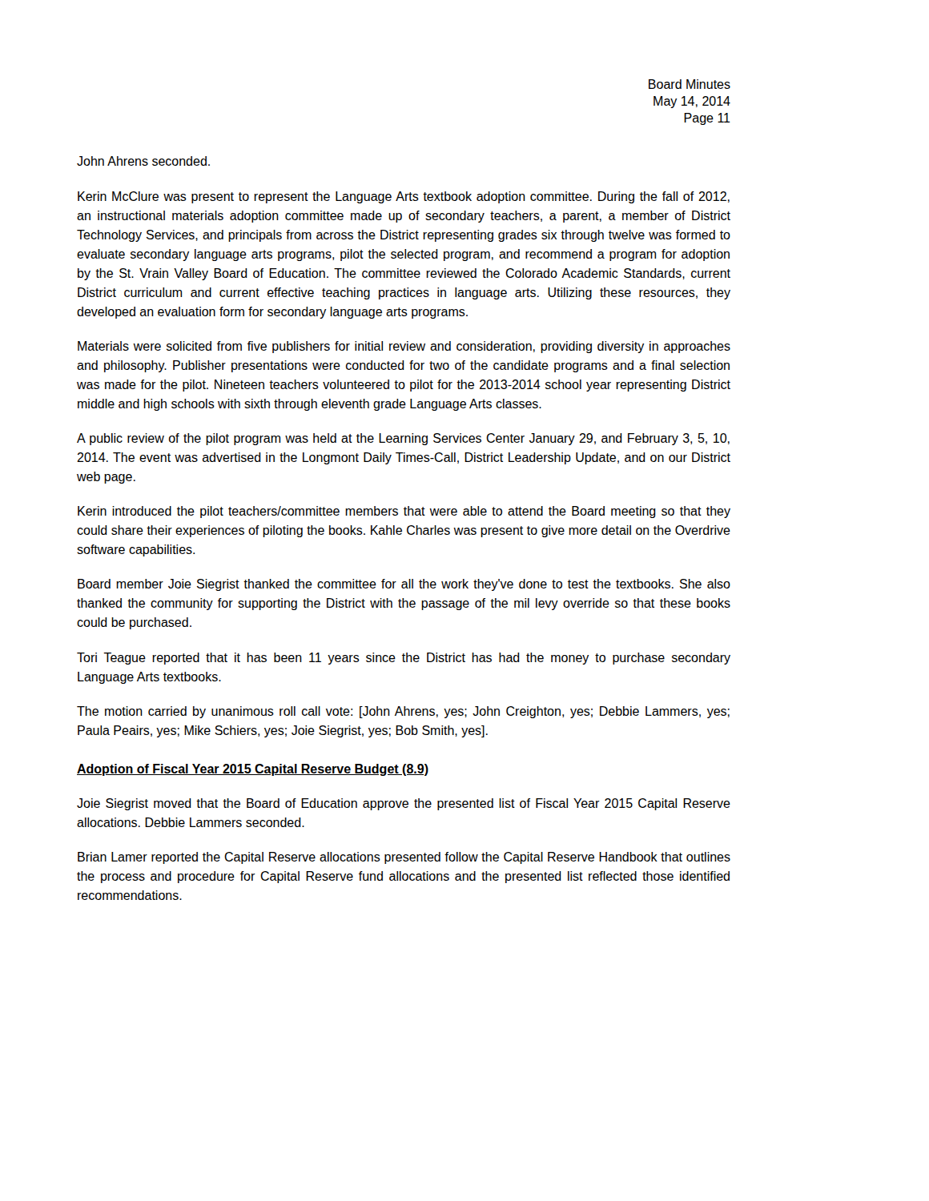Board Minutes
May 14, 2014
Page 11
John Ahrens seconded.
Kerin McClure was present to represent the Language Arts textbook adoption committee. During the fall of 2012, an instructional materials adoption committee made up of secondary teachers, a parent, a member of District Technology Services, and principals from across the District representing grades six through twelve was formed to evaluate secondary language arts programs, pilot the selected program, and recommend a program for adoption by the St. Vrain Valley Board of Education. The committee reviewed the Colorado Academic Standards, current District curriculum and current effective teaching practices in language arts. Utilizing these resources, they developed an evaluation form for secondary language arts programs.
Materials were solicited from five publishers for initial review and consideration, providing diversity in approaches and philosophy. Publisher presentations were conducted for two of the candidate programs and a final selection was made for the pilot. Nineteen teachers volunteered to pilot for the 2013-2014 school year representing District middle and high schools with sixth through eleventh grade Language Arts classes.
A public review of the pilot program was held at the Learning Services Center January 29, and February 3, 5, 10, 2014. The event was advertised in the Longmont Daily Times-Call, District Leadership Update, and on our District web page.
Kerin introduced the pilot teachers/committee members that were able to attend the Board meeting so that they could share their experiences of piloting the books. Kahle Charles was present to give more detail on the Overdrive software capabilities.
Board member Joie Siegrist thanked the committee for all the work they've done to test the textbooks. She also thanked the community for supporting the District with the passage of the mil levy override so that these books could be purchased.
Tori Teague reported that it has been 11 years since the District has had the money to purchase secondary Language Arts textbooks.
The motion carried by unanimous roll call vote: [John Ahrens, yes; John Creighton, yes; Debbie Lammers, yes; Paula Peairs, yes; Mike Schiers, yes; Joie Siegrist, yes; Bob Smith, yes].
Adoption of Fiscal Year 2015 Capital Reserve Budget (8.9)
Joie Siegrist moved that the Board of Education approve the presented list of Fiscal Year 2015 Capital Reserve allocations. Debbie Lammers seconded.
Brian Lamer reported the Capital Reserve allocations presented follow the Capital Reserve Handbook that outlines the process and procedure for Capital Reserve fund allocations and the presented list reflected those identified recommendations.